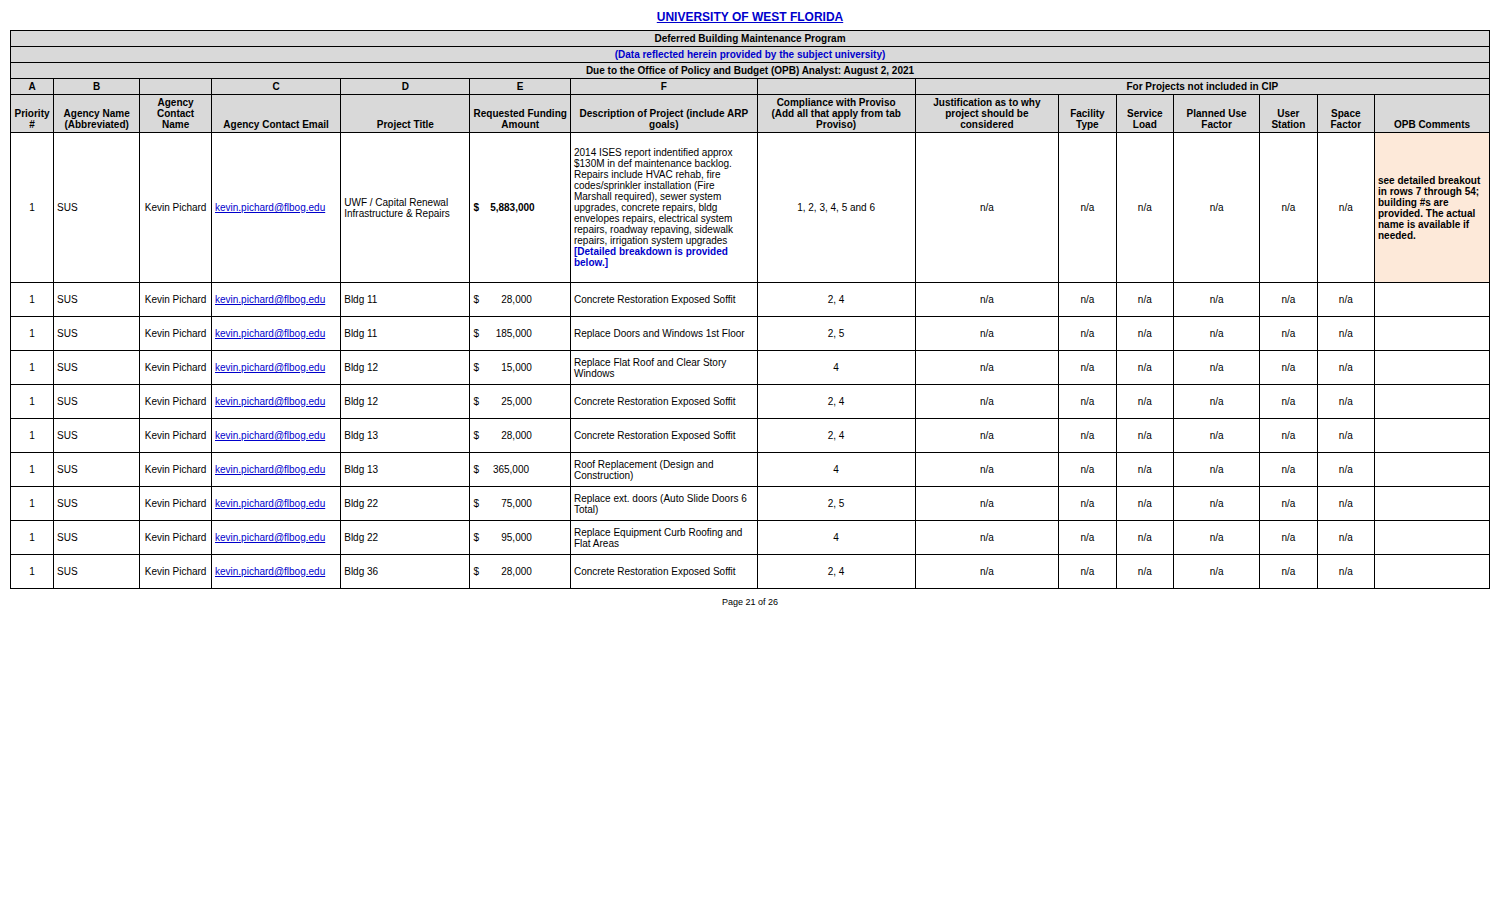UNIVERSITY OF WEST FLORIDA
| Deferred Building Maintenance Program |
| (Data reflected herein provided by the subject university) |
| Due to the Office of Policy and Budget (OPB) Analyst: August 2, 2021 |
| A | B | | C | D | E | F | | For Projects not included in CIP |
| Priority # | Agency Name (Abbreviated) | Agency Contact Name | Agency Contact Email | Project Title | Requested Funding Amount | Description of Project (include ARP goals) | Compliance with Proviso (Add all that apply from tab Proviso) | Justification as to why project should be considered | Facility Type | Service Load | Planned Use Factor | User Station | Space Factor | OPB Comments |
| 1 | SUS | Kevin Pichard | kevin.pichard@flbog.edu | UWF / Capital Renewal Infrastructure & Repairs | $ 5,883,000 | 2014 ISES report indentified approx $130M in def maintenance backlog. Repairs include HVAC rehab, fire codes/sprinkler installation (Fire Marshall required), sewer system upgrades, concrete repairs, bldg envelopes repairs, electrical system repairs, roadway repaving, sidewalk repairs, irrigation system upgrades [Detailed breakdown is provided below.] | 1, 2, 3, 4, 5 and 6 | n/a | n/a | n/a | n/a | n/a | n/a | see detailed breakout in rows 7 through 54; building #s are provided. The actual name is available if needed. |
| 1 | SUS | Kevin Pichard | kevin.pichard@flbog.edu | Bldg 11 | $ 28,000 | Concrete Restoration Exposed Soffit | 2, 4 | n/a | n/a | n/a | n/a | n/a | n/a | |
| 1 | SUS | Kevin Pichard | kevin.pichard@flbog.edu | Bldg 11 | $ 185,000 | Replace Doors and Windows 1st Floor | 2, 5 | n/a | n/a | n/a | n/a | n/a | n/a | |
| 1 | SUS | Kevin Pichard | kevin.pichard@flbog.edu | Bldg 12 | $ 15,000 | Replace Flat Roof and Clear Story Windows | 4 | n/a | n/a | n/a | n/a | n/a | n/a | |
| 1 | SUS | Kevin Pichard | kevin.pichard@flbog.edu | Bldg 12 | $ 25,000 | Concrete Restoration Exposed Soffit | 2, 4 | n/a | n/a | n/a | n/a | n/a | n/a | |
| 1 | SUS | Kevin Pichard | kevin.pichard@flbog.edu | Bldg 13 | $ 28,000 | Concrete Restoration Exposed Soffit | 2, 4 | n/a | n/a | n/a | n/a | n/a | n/a | |
| 1 | SUS | Kevin Pichard | kevin.pichard@flbog.edu | Bldg 13 | $ 365,000 | Roof Replacement (Design and Construction) | 4 | n/a | n/a | n/a | n/a | n/a | n/a | |
| 1 | SUS | Kevin Pichard | kevin.pichard@flbog.edu | Bldg 22 | $ 75,000 | Replace ext. doors (Auto Slide Doors 6 Total) | 2, 5 | n/a | n/a | n/a | n/a | n/a | n/a | |
| 1 | SUS | Kevin Pichard | kevin.pichard@flbog.edu | Bldg 22 | $ 95,000 | Replace Equipment Curb Roofing and Flat Areas | 4 | n/a | n/a | n/a | n/a | n/a | n/a | |
| 1 | SUS | Kevin Pichard | kevin.pichard@flbog.edu | Bldg 36 | $ 28,000 | Concrete Restoration Exposed Soffit | 2, 4 | n/a | n/a | n/a | n/a | n/a | n/a | |
Page 21 of 26